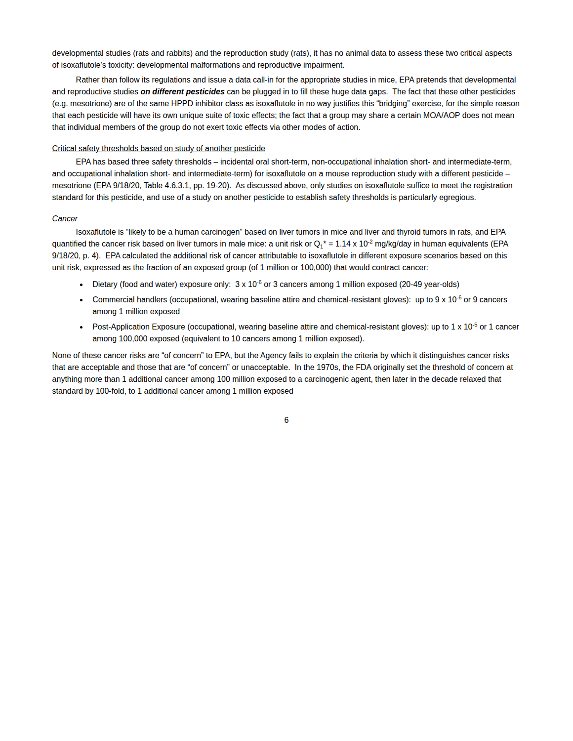developmental studies (rats and rabbits) and the reproduction study (rats), it has no animal data to assess these two critical aspects of isoxaflutole’s toxicity: developmental malformations and reproductive impairment.
Rather than follow its regulations and issue a data call-in for the appropriate studies in mice, EPA pretends that developmental and reproductive studies on different pesticides can be plugged in to fill these huge data gaps. The fact that these other pesticides (e.g. mesotrione) are of the same HPPD inhibitor class as isoxaflutole in no way justifies this “bridging” exercise, for the simple reason that each pesticide will have its own unique suite of toxic effects; the fact that a group may share a certain MOA/AOP does not mean that individual members of the group do not exert toxic effects via other modes of action.
Critical safety thresholds based on study of another pesticide
EPA has based three safety thresholds – incidental oral short-term, non-occupational inhalation short- and intermediate-term, and occupational inhalation short- and intermediate-term) for isoxaflutole on a mouse reproduction study with a different pesticide – mesotrione (EPA 9/18/20, Table 4.6.3.1, pp. 19-20). As discussed above, only studies on isoxaflutole suffice to meet the registration standard for this pesticide, and use of a study on another pesticide to establish safety thresholds is particularly egregious.
Cancer
Isoxaflutole is “likely to be a human carcinogen” based on liver tumors in mice and liver and thyroid tumors in rats, and EPA quantified the cancer risk based on liver tumors in male mice: a unit risk or Q1* = 1.14 x 10-2 mg/kg/day in human equivalents (EPA 9/18/20, p. 4). EPA calculated the additional risk of cancer attributable to isoxaflutole in different exposure scenarios based on this unit risk, expressed as the fraction of an exposed group (of 1 million or 100,000) that would contract cancer:
Dietary (food and water) exposure only: 3 x 10-6 or 3 cancers among 1 million exposed (20-49 year-olds)
Commercial handlers (occupational, wearing baseline attire and chemical-resistant gloves): up to 9 x 10-6 or 9 cancers among 1 million exposed
Post-Application Exposure (occupational, wearing baseline attire and chemical-resistant gloves): up to 1 x 10-5 or 1 cancer among 100,000 exposed (equivalent to 10 cancers among 1 million exposed).
None of these cancer risks are “of concern” to EPA, but the Agency fails to explain the criteria by which it distinguishes cancer risks that are acceptable and those that are “of concern” or unacceptable. In the 1970s, the FDA originally set the threshold of concern at anything more than 1 additional cancer among 100 million exposed to a carcinogenic agent, then later in the decade relaxed that standard by 100-fold, to 1 additional cancer among 1 million exposed
6